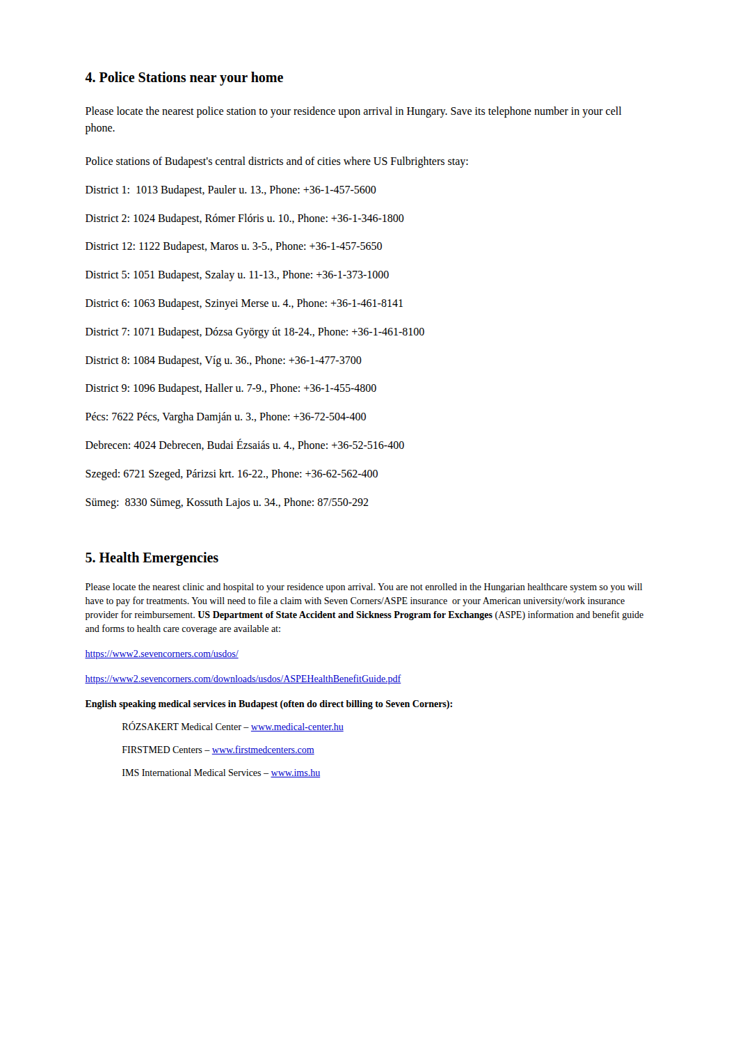4. Police Stations near your home
Please locate the nearest police station to your residence upon arrival in Hungary. Save its telephone number in your cell phone.
Police stations of Budapest's central districts and of cities where US Fulbrighters stay:
District 1: 1013 Budapest, Pauler u. 13., Phone: +36-1-457-5600
District 2: 1024 Budapest, Rómer Flóris u. 10., Phone: +36-1-346-1800
District 12: 1122 Budapest, Maros u. 3-5., Phone: +36-1-457-5650
District 5: 1051 Budapest, Szalay u. 11-13., Phone: +36-1-373-1000
District 6: 1063 Budapest, Szinyei Merse u. 4., Phone: +36-1-461-8141
District 7: 1071 Budapest, Dózsa György út 18-24., Phone: +36-1-461-8100
District 8: 1084 Budapest, Víg u. 36., Phone: +36-1-477-3700
District 9: 1096 Budapest, Haller u. 7-9., Phone: +36-1-455-4800
Pécs: 7622 Pécs, Vargha Damján u. 3., Phone: +36-72-504-400
Debrecen: 4024 Debrecen, Budai Ézsaiás u. 4., Phone: +36-52-516-400
Szeged: 6721 Szeged, Párizsi krt. 16-22., Phone: +36-62-562-400
Sümeg: 8330 Sümeg, Kossuth Lajos u. 34., Phone: 87/550-292
5. Health Emergencies
Please locate the nearest clinic and hospital to your residence upon arrival. You are not enrolled in the Hungarian healthcare system so you will have to pay for treatments. You will need to file a claim with Seven Corners/ASPE insurance or your American university/work insurance provider for reimbursement. US Department of State Accident and Sickness Program for Exchanges (ASPE) information and benefit guide and forms to health care coverage are available at:
https://www2.sevencorners.com/usdos/
https://www2.sevencorners.com/downloads/usdos/ASPEHealthBenefitGuide.pdf
English speaking medical services in Budapest (often do direct billing to Seven Corners):
RÓZSAKERT Medical Center – www.medical-center.hu
FIRSTMED Centers – www.firstmedcenters.com
IMS International Medical Services – www.ims.hu